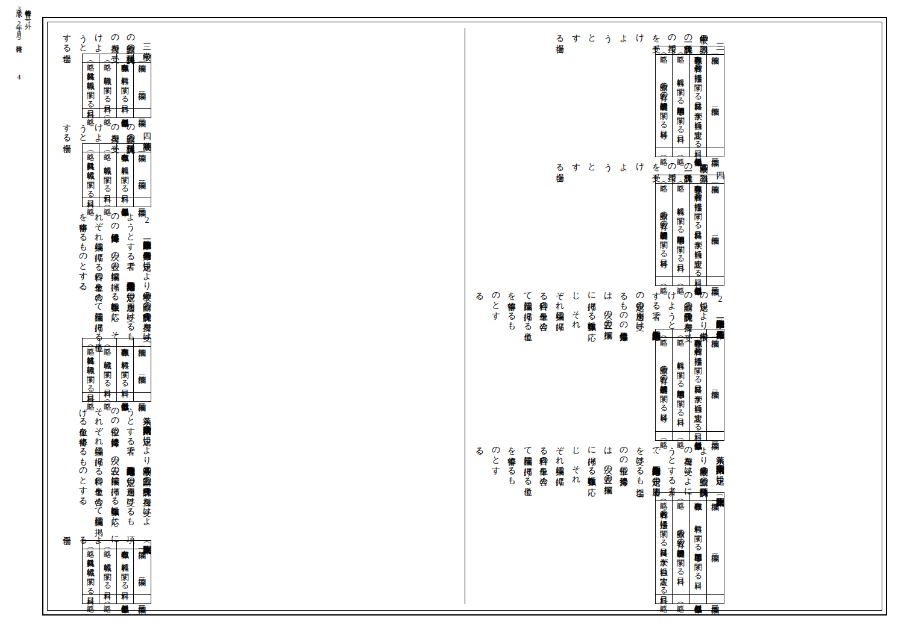教育公報　号　外
平成31年2月15日発行
4
三　中学校の教諭の一種免許状の授与を受けようとする場合
| 第一欄 | 第二欄 | 第三欄 |
| --- | --- | --- |
| 在職年数 | 各教科の指導法に関する科目又は大学が独自に設定する科目 | 最低修得単位数 |
| （略） | 教科に関する専門的事項に関する科目 | （略） |
| （略） | 教諭の教育の基礎的理解に関する科目等 | （略） |
四　高等学校の教諭の一種免許状の授与を受けようとする場合
| 第一欄 | 第二欄 | 第三欄 |
| --- | --- | --- |
| 在職年数 | 各教科の指導法に関する科目又は大学が独自に設定する科目 | 最低修得単位数 |
| （略） | 教科に関する専門的事項に関する科目 | （略） |
| （略） | 教諭の教育の基礎的理解に関する科目等 | （略） |
2　免許法施行規則第十一条の表備考第四号の規定により中学校の教諭の一種免許状の授与を受けようとする者で、免許法別表第三備考第七号の規定の適用を受けるものの単位修得方法は、次の表の第一欄に掲げる在職年数に応じ、それぞれ第二欄に掲げる科目の単位を含めて第三欄に掲げる単位を修得するものとする。
| 第一欄 | 第二欄 | 第三欄 |
| --- | --- | --- |
| 在職年数 | 各教科の指導法に関する科目又は大学が独自に設定する科目 | 最低修得単位数 |
| （略） | 教科に関する専門的事項に関する科目 | （略） |
| （略） | 教諭の教育の基礎的理解に関する科目等 | （略） |
第六条　改正法附則第八項の規定により高等学校の教諭の一種免許状の授与を受けようとする者で、免許法別表第三備考第七号の規定の適用を受けるものの単位の修得方法は、次の表の第一欄に掲げる在職年数に応じ、それぞれ第二欄に掲げる科目の単位を含めて第三欄に掲げる単位を修得するものとする。
（改正法附則第八項による場合）
| 第一欄 | 第二欄 | 第三欄 |
| --- | --- | --- |
| 在職年数 | 教科に関する専門的事項に関する科目 | 最低修得単位数 |
| （略） | 教諭の教育の基礎的理解に関する科目 | （略） |
| （略） | 各教科の指導法に関する科目又は大学が独自に設定する科目 | （略） |
三　中学校の教諭の一種免許状の授与を受けようとする場合
| 第一欄 | 第二欄 | 第三欄 |
| --- | --- | --- |
| 在職年数 | 教科に関する科目 | 最低修得単位数 |
| （略） | 教職に関する科目 | （略） |
| （略） | 教科又は教職に関する科目 | （略） |
四　高等学校の教諭の一種免許状の授与を受けようとする場合
| 第一欄 | 第二欄 | 第三欄 |
| --- | --- | --- |
| 在職年数 | 教科に関する科目 | 最低修得単位数 |
| （略） | 教職に関する科目 | （略） |
| （略） | 教科又は教職に関する科目 | （略） |
2　免許法施行規則第十一条の表備考第四号の規定により中学校の教諭の一種免許状の授与を受けようとする者で、免許法別表第三備考第七号の規定の適用を受けるものの単位修得方法は、次の表の第一欄に掲げる在職年数に応じ、それぞれ第二欄に掲げる科目の単位を含めて第三欄に掲げる単位を修得するものとする。
| 第一欄 | 第二欄 | 第三欄 |
| --- | --- | --- |
| 在職年数 | 教科に関する科目 | 最低修得単位数 |
| （略） | 教職に関する科目 | （略） |
| （略） | 教科又は教職に関する科目 | （略） |
第六条　改正法附則第八項の規定により高等学校の教諭の一種免許状の授与を受けようとする者で、免許法別表第三備考第七号の規定の適用を受けるものの単位の修得方法は、次の表の第一欄に掲げる在職年数に応じ、それぞれ第二欄に掲げる科目の単位を含めて第三欄に掲げる単位を修得するものとする。
（改正法附則第八項による場合）
| 第一欄 | 第二欄 | 第三欄 |
| --- | --- | --- |
| 在職年数 | 教科に関する科目 | 最低修得単位数 |
| （略） | 教職に関する科目 | （略） |
| （略） | 教科又は教職に関する科目 | （略） |